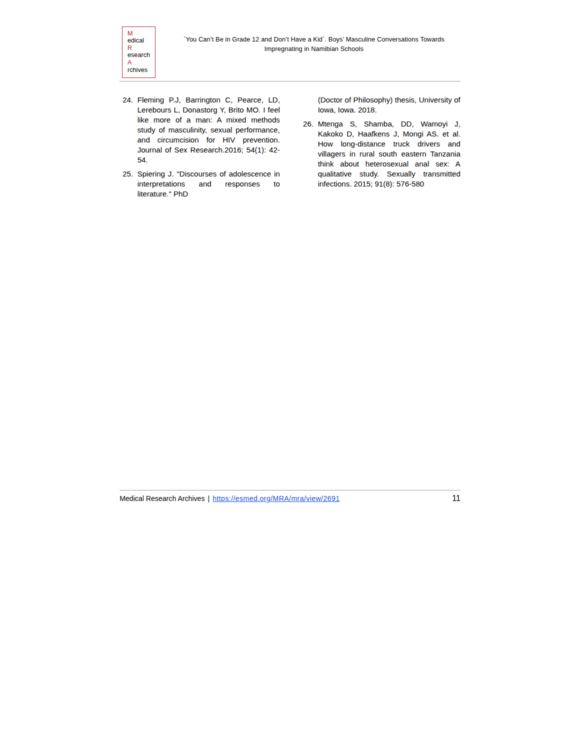Medical Research Archives
`You Can’t Be in Grade 12 and Don’t Have a Kid`. Boys’ Masculine Conversations Towards
Impregnating in Namibian Schools
24. Fleming P.J, Barrington C, Pearce, LD, Lerebours L, Donastorg Y, Brito MO. I feel like more of a man: A mixed methods study of masculinity, sexual performance, and circumcision for HIV prevention. Journal of Sex Research.2016; 54(1): 42-54.
25. Spiering J. "Discourses of adolescence in interpretations and responses to literature." PhD
(Doctor of Philosophy) thesis, University of Iowa, Iowa. 2018.
26. Mtenga S, Shamba, DD, Wamoyi J, Kakoko D, Haafkens J, Mongi AS. et al. How long-distance truck drivers and villagers in rural south eastern Tanzania think about heterosexual anal sex: A qualitative study. Sexually transmitted infections. 2015; 91(8): 576-580
Medical Research Archives|https://esmed.org/MRA/mra/view/2691
11